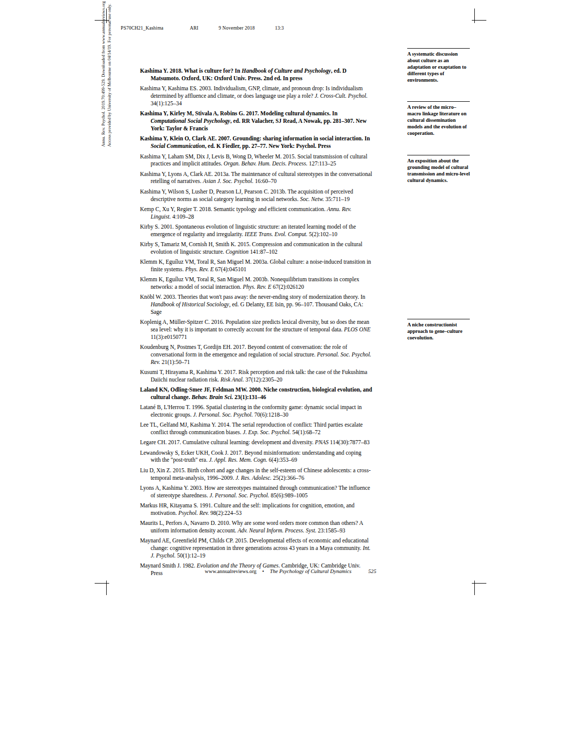PS70CH21_Kashima ARI 9 November 201813:3
Annu. Rev. Psychol. 2019.70:499-529. Downloaded from www.annualreviews.org
Access provided by University of Melbourne on 04/14/19. For personal use only.
A systematic discussion about culture as an adaptation or exaptation to different types of environments.
A review of the micro–macro linkage literature on cultural dissemination models and the evolution of cooperation.
An exposition about the grounding model of cultural transmission and micro-level cultural dynamics.
A niche constructionist approach to gene–culture coevolution.
Kashima Y. 2018. What is culture for? In Handbook of Culture and Psychology, ed. D Matsumoto. Oxford, UK: Oxford Univ. Press. 2nd ed. In press
Kashima Y, Kashima ES. 2003. Individualism, GNP, climate, and pronoun drop: Is individualism determined by affluence and climate, or does language use play a role? J. Cross-Cult. Psychol. 34(1):125–34
Kashima Y, Kirley M, Stivala A, Robins G. 2017. Modeling cultural dynamics. In Computational Social Psychology, ed. RR Valacher, SJ Read, A Nowak, pp. 281–307. New York: Taylor & Francis
Kashima Y, Klein O, Clark AE. 2007. Grounding: sharing information in social interaction. In Social Communication, ed. K Fiedler, pp. 27–77. New York: Psychol. Press
Kashima Y, Laham SM, Dix J, Levis B, Wong D, Wheeler M. 2015. Social transmission of cultural practices and implicit attitudes. Organ. Behav. Hum. Decis. Process. 127:113–25
Kashima Y, Lyons A, Clark AE. 2013a. The maintenance of cultural stereotypes in the conversational retelling of narratives. Asian J. Soc. Psychol. 16:60–70
Kashima Y, Wilson S, Lusher D, Pearson LJ, Pearson C. 2013b. The acquisition of perceived descriptive norms as social category learning in social networks. Soc. Netw. 35:711–19
Kemp C, Xu Y, Regier T. 2018. Semantic typology and efficient communication. Annu. Rev. Linguist. 4:109–28
Kirby S. 2001. Spontaneous evolution of linguistic structure: an iterated learning model of the emergence of regularity and irregularity. IEEE Trans. Evol. Comput. 5(2):102–10
Kirby S, Tamariz M, Cornish H, Smith K. 2015. Compression and communication in the cultural evolution of linguistic structure. Cognition 141:87–102
Klemm K, Eguíluz VM, Toral R, San Miguel M. 2003a. Global culture: a noise-induced transition in finite systems. Phys. Rev. E 67(4):045101
Klemm K, Eguíluz VM, Toral R, San Miguel M. 2003b. Nonequilibrium transitions in complex networks: a model of social interaction. Phys. Rev. E 67(2):026120
Knöbl W. 2003. Theories that won't pass away: the never-ending story of modernization theory. In Handbook of Historical Sociology, ed. G Delanty, EE Isin, pp. 96–107. Thousand Oaks, CA: Sage
Koplenig A, Müller-Spitzer C. 2016. Population size predicts lexical diversity, but so does the mean sea level: why it is important to correctly account for the structure of temporal data. PLOS ONE 11(3):e0150771
Koudenburg N, Postmes T, Gordijn EH. 2017. Beyond content of conversation: the role of conversational form in the emergence and regulation of social structure. Personal. Soc. Psychol. Rev. 21(1):50–71
Kusumi T, Hirayama R, Kashima Y. 2017. Risk perception and risk talk: the case of the Fukushima Daiichi nuclear radiation risk. Risk Anal. 37(12):2305–20
Laland KN, Odling-Smee JF, Feldman MW. 2000. Niche construction, biological evolution, and cultural change. Behav. Brain Sci. 23(1):131–46
Latané B, L'Herrou T. 1996. Spatial clustering in the conformity game: dynamic social impact in electronic groups. J. Personal. Soc. Psychol. 70(6):1218–30
Lee TL, Gelfand MJ, Kashima Y. 2014. The serial reproduction of conflict: Third parties escalate conflict through communication biases. J. Exp. Soc. Psychol. 54(1):68–72
Legare CH. 2017. Cumulative cultural learning: development and diversity. PNAS 114(30):7877–83
Lewandowsky S, Ecker UKH, Cook J. 2017. Beyond misinformation: understanding and coping with the "post-truth" era. J. Appl. Res. Mem. Cogn. 6(4):353–69
Liu D, Xin Z. 2015. Birth cohort and age changes in the self-esteem of Chinese adolescents: a cross-temporal meta-analysis, 1996–2009. J. Res. Adolesc. 25(2):366–76
Lyons A, Kashima Y. 2003. How are stereotypes maintained through communication? The influence of stereotype sharedness. J. Personal. Soc. Psychol. 85(6):989–1005
Markus HR, Kitayama S. 1991. Culture and the self: implications for cognition, emotion, and motivation. Psychol. Rev. 98(2):224–53
Maurits L, Perfors A, Navarro D. 2010. Why are some word orders more common than others? A uniform information density account. Adv. Neural Inform. Process. Syst. 23:1585–93
Maynard AE, Greenfield PM, Childs CP. 2015. Developmental effects of economic and educational change: cognitive representation in three generations across 43 years in a Maya community. Int. J. Psychol. 50(1):12–19
Maynard Smith J. 1982. Evolution and the Theory of Games. Cambridge, UK: Cambridge Univ. Press
www.annualreviews.org•The Psychology of Cultural Dynamics 525